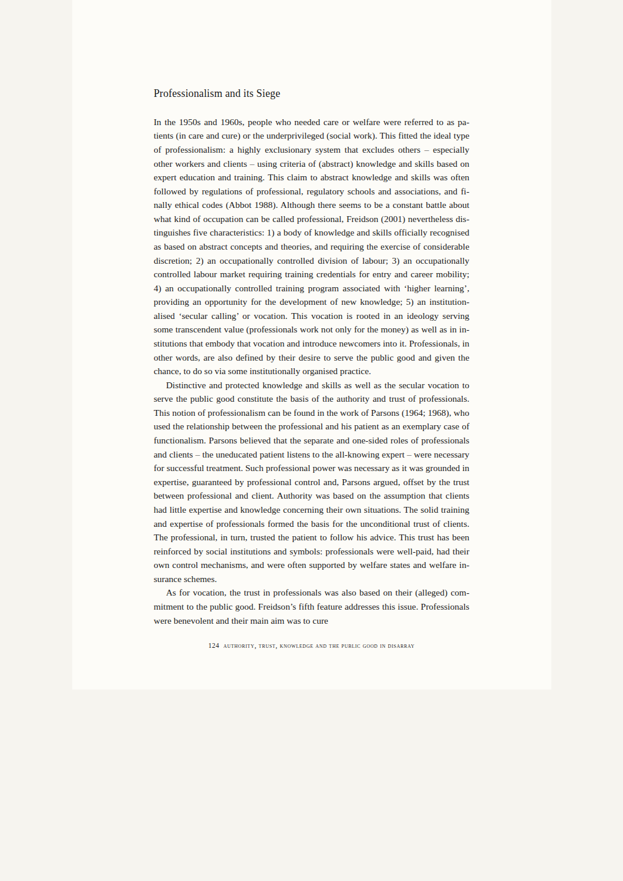Professionalism and its Siege
In the 1950s and 1960s, people who needed care or welfare were referred to as patients (in care and cure) or the underprivileged (social work). This fitted the ideal type of professionalism: a highly exclusionary system that excludes others – especially other workers and clients – using criteria of (abstract) knowledge and skills based on expert education and training. This claim to abstract knowledge and skills was often followed by regulations of professional, regulatory schools and associations, and finally ethical codes (Abbot 1988). Although there seems to be a constant battle about what kind of occupation can be called professional, Freidson (2001) nevertheless distinguishes five characteristics: 1) a body of knowledge and skills officially recognised as based on abstract concepts and theories, and requiring the exercise of considerable discretion; 2) an occupationally controlled division of labour; 3) an occupationally controlled labour market requiring training credentials for entry and career mobility; 4) an occupationally controlled training program associated with ‘higher learning’, providing an opportunity for the development of new knowledge; 5) an institutionalised ‘secular calling’ or vocation. This vocation is rooted in an ideology serving some transcendent value (professionals work not only for the money) as well as in institutions that embody that vocation and introduce newcomers into it. Professionals, in other words, are also defined by their desire to serve the public good and given the chance, to do so via some institutionally organised practice.
Distinctive and protected knowledge and skills as well as the secular vocation to serve the public good constitute the basis of the authority and trust of professionals. This notion of professionalism can be found in the work of Parsons (1964; 1968), who used the relationship between the professional and his patient as an exemplary case of functionalism. Parsons believed that the separate and one-sided roles of professionals and clients – the uneducated patient listens to the all-knowing expert – were necessary for successful treatment. Such professional power was necessary as it was grounded in expertise, guaranteed by professional control and, Parsons argued, offset by the trust between professional and client. Authority was based on the assumption that clients had little expertise and knowledge concerning their own situations. The solid training and expertise of professionals formed the basis for the unconditional trust of clients. The professional, in turn, trusted the patient to follow his advice. This trust has been reinforced by social institutions and symbols: professionals were well-paid, had their own control mechanisms, and were often supported by welfare states and welfare insurance schemes.
As for vocation, the trust in professionals was also based on their (alleged) commitment to the public good. Freidson’s fifth feature addresses this issue. Professionals were benevolent and their main aim was to cure
124 authority, trust, knowledge and the public good in disarray